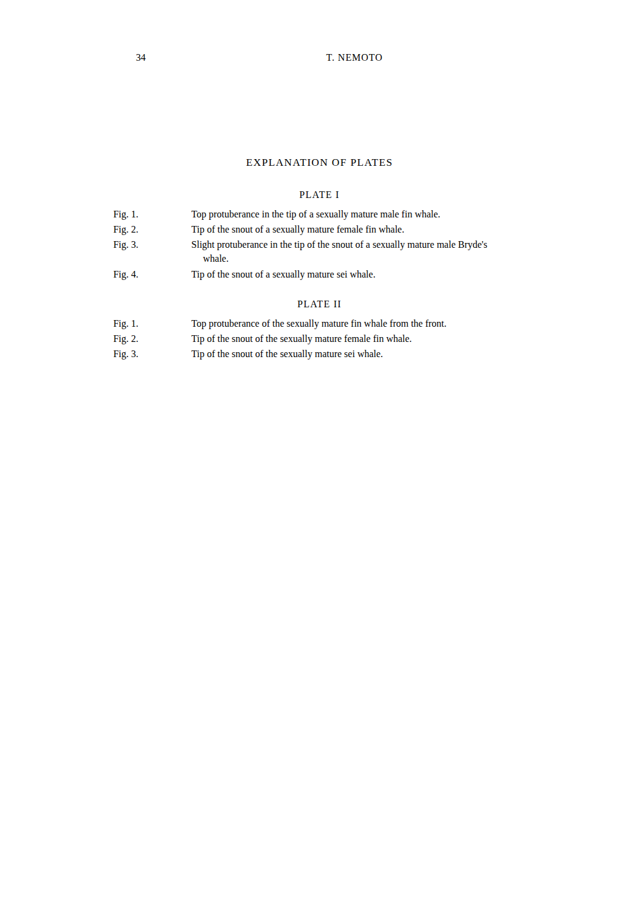34 T. NEMOTO
EXPLANATION OF PLATES
PLATE I
Fig. 1. Top protuberance in the tip of a sexually mature male fin whale.
Fig. 2. Tip of the snout of a sexually mature female fin whale.
Fig. 3. Slight protuberance in the tip of the snout of a sexually mature male Bryde'swhale.
Fig. 4. Tip of the snout of a sexually mature sei whale.
PLATE II
Fig. 1. Top protuberance of the sexually mature fin whale from the front.
Fig. 2. Tip of the snout of the sexually mature female fin whale.
Fig. 3. Tip of the snout of the sexually mature sei whale.